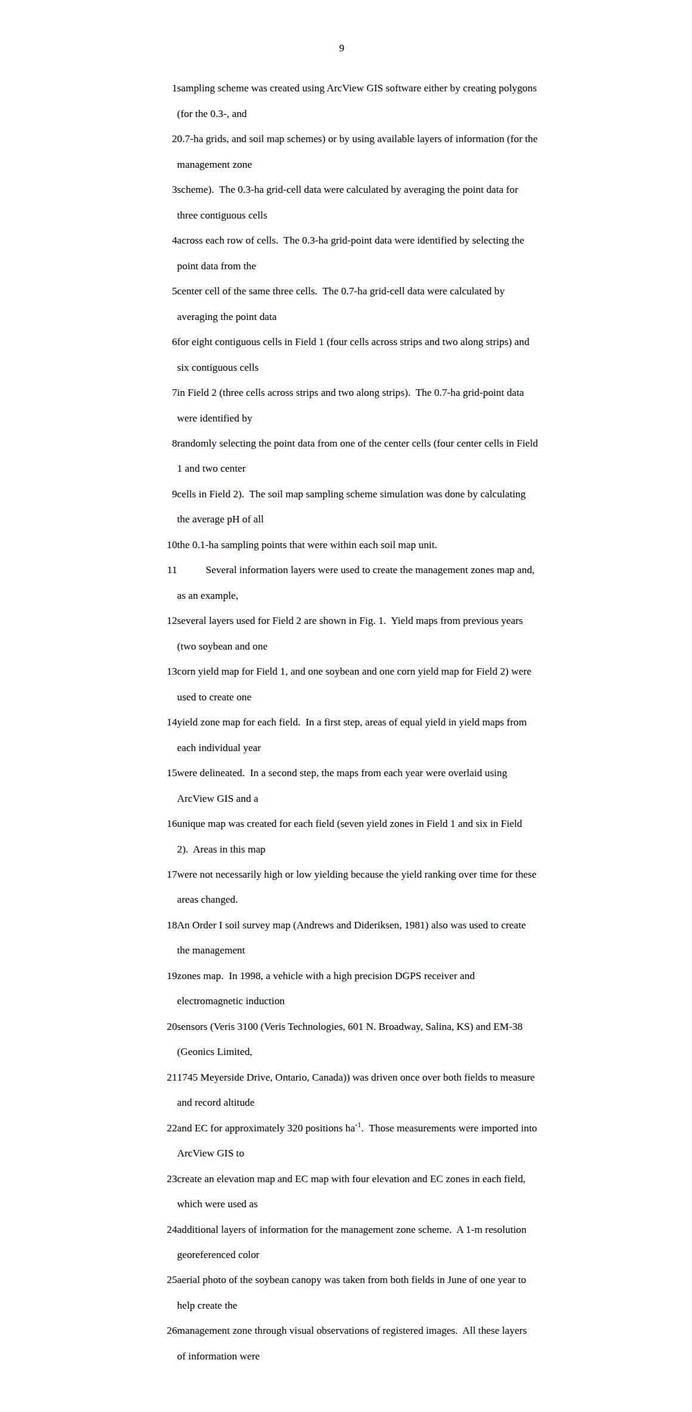9
| 1 | sampling scheme was created using ArcView GIS software either by creating polygons (for the 0.3-, and |
| 2 | 0.7-ha grids, and soil map schemes) or by using available layers of information (for the management zone |
| 3 | scheme). The 0.3-ha grid-cell data were calculated by averaging the point data for three contiguous cells |
| 4 | across each row of cells. The 0.3-ha grid-point data were identified by selecting the point data from the |
| 5 | center cell of the same three cells. The 0.7-ha grid-cell data were calculated by averaging the point data |
| 6 | for eight contiguous cells in Field 1 (four cells across strips and two along strips) and six contiguous cells |
| 7 | in Field 2 (three cells across strips and two along strips). The 0.7-ha grid-point data were identified by |
| 8 | randomly selecting the point data from one of the center cells (four center cells in Field 1 and two center |
| 9 | cells in Field 2). The soil map sampling scheme simulation was done by calculating the average pH of all |
| 10 | the 0.1-ha sampling points that were within each soil map unit. |
| 11 | Several information layers were used to create the management zones map and, as an example, |
| 12 | several layers used for Field 2 are shown in Fig. 1. Yield maps from previous years (two soybean and one |
| 13 | corn yield map for Field 1, and one soybean and one corn yield map for Field 2) were used to create one |
| 14 | yield zone map for each field. In a first step, areas of equal yield in yield maps from each individual year |
| 15 | were delineated. In a second step, the maps from each year were overlaid using ArcView GIS and a |
| 16 | unique map was created for each field (seven yield zones in Field 1 and six in Field 2). Areas in this map |
| 17 | were not necessarily high or low yielding because the yield ranking over time for these areas changed. |
| 18 | An Order I soil survey map (Andrews and Dideriksen, 1981) also was used to create the management |
| 19 | zones map. In 1998, a vehicle with a high precision DGPS receiver and electromagnetic induction |
| 20 | sensors (Veris 3100 (Veris Technologies, 601 N. Broadway, Salina, KS) and EM-38 (Geonics Limited, |
| 21 | 1745 Meyerside Drive, Ontario, Canada)) was driven once over both fields to measure and record altitude |
| 22 | and EC for approximately 320 positions ha -1 . Those measurements were imported into ArcView GIS to |
| 23 | create an elevation map and EC map with four elevation and EC zones in each field, which were used as |
| 24 | additional layers of information for the management zone scheme. A 1-m resolution georeferenced color |
| 25 | aerial photo of the soybean canopy was taken from both fields in June of one year to help create the |
| 26 | management zone through visual observations of registered images. All these layers of information were |